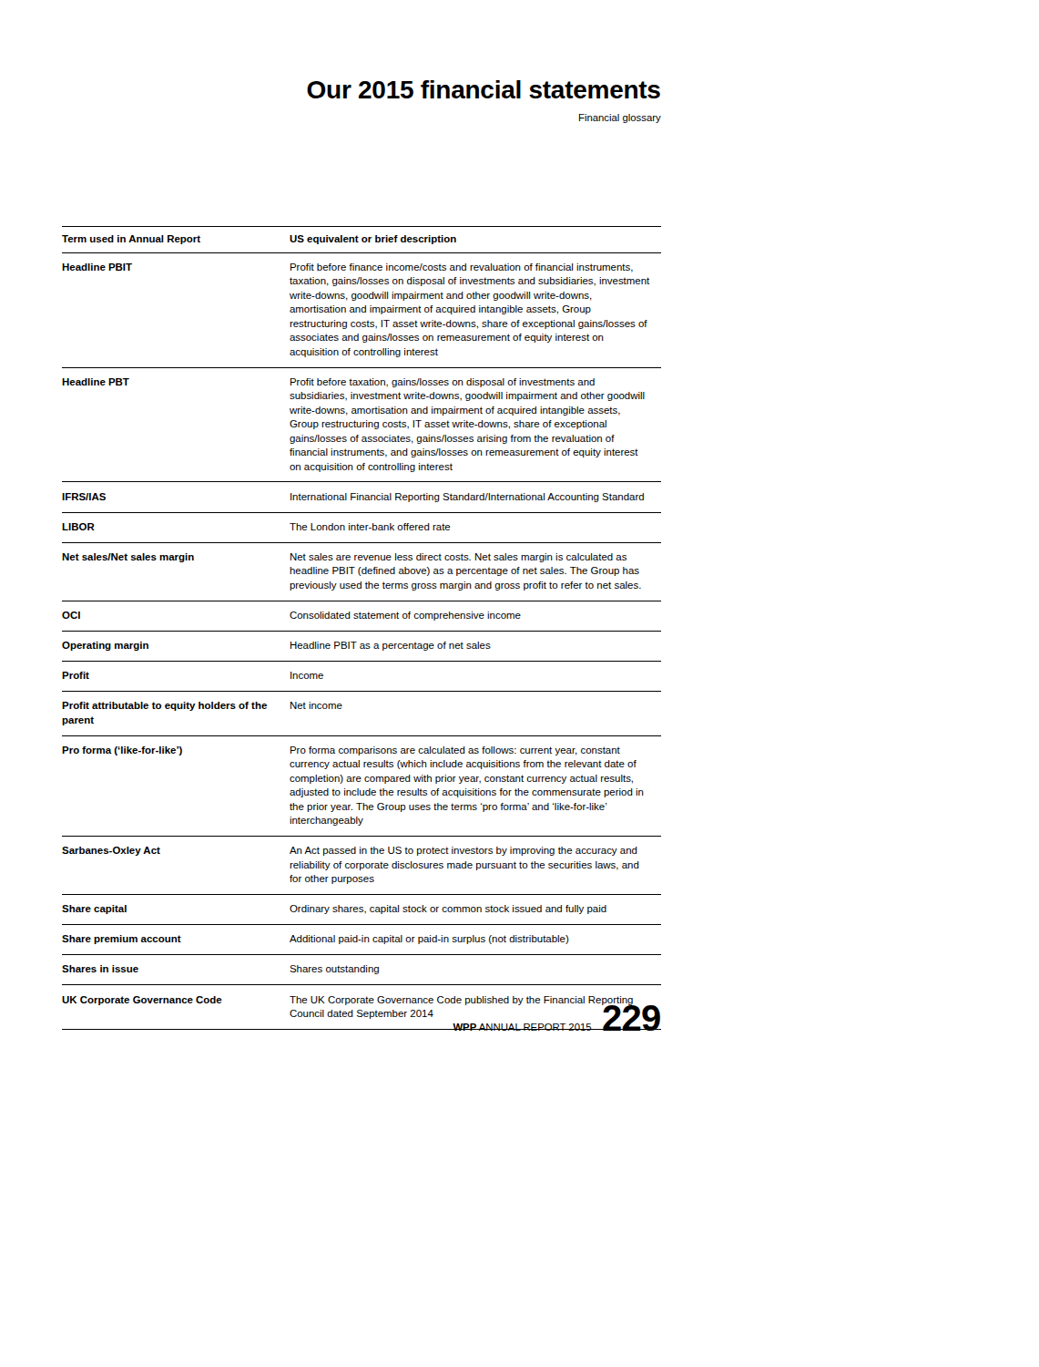Our 2015 financial statements
Financial glossary
| Term used in Annual Report | US equivalent or brief description |
| --- | --- |
| Headline PBIT | Profit before finance income/costs and revaluation of financial instruments, taxation, gains/losses on disposal of investments and subsidiaries, investment write-downs, goodwill impairment and other goodwill write-downs, amortisation and impairment of acquired intangible assets, Group restructuring costs, IT asset write-downs, share of exceptional gains/losses of associates and gains/losses on remeasurement of equity interest on acquisition of controlling interest |
| Headline PBT | Profit before taxation, gains/losses on disposal of investments and subsidiaries, investment write-downs, goodwill impairment and other goodwill write-downs, amortisation and impairment of acquired intangible assets, Group restructuring costs, IT asset write-downs, share of exceptional gains/losses of associates, gains/losses arising from the revaluation of financial instruments, and gains/losses on remeasurement of equity interest on acquisition of controlling interest |
| IFRS/IAS | International Financial Reporting Standard/International Accounting Standard |
| LIBOR | The London inter-bank offered rate |
| Net sales/Net sales margin | Net sales are revenue less direct costs. Net sales margin is calculated as headline PBIT (defined above) as a percentage of net sales. The Group has previously used the terms gross margin and gross profit to refer to net sales. |
| OCI | Consolidated statement of comprehensive income |
| Operating margin | Headline PBIT as a percentage of net sales |
| Profit | Income |
| Profit attributable to equity holders of the parent | Net income |
| Pro forma (‘like-for-like’) | Pro forma comparisons are calculated as follows: current year, constant currency actual results (which include acquisitions from the relevant date of completion) are compared with prior year, constant currency actual results, adjusted to include the results of acquisitions for the commensurate period in the prior year. The Group uses the terms ‘pro forma’ and ‘like-for-like’ interchangeably |
| Sarbanes-Oxley Act | An Act passed in the US to protect investors by improving the accuracy and reliability of corporate disclosures made pursuant to the securities laws, and for other purposes |
| Share capital | Ordinary shares, capital stock or common stock issued and fully paid |
| Share premium account | Additional paid-in capital or paid-in surplus (not distributable) |
| Shares in issue | Shares outstanding |
| UK Corporate Governance Code | The UK Corporate Governance Code published by the Financial Reporting Council dated September 2014 |
WPP ANNUAL REPORT 2015229